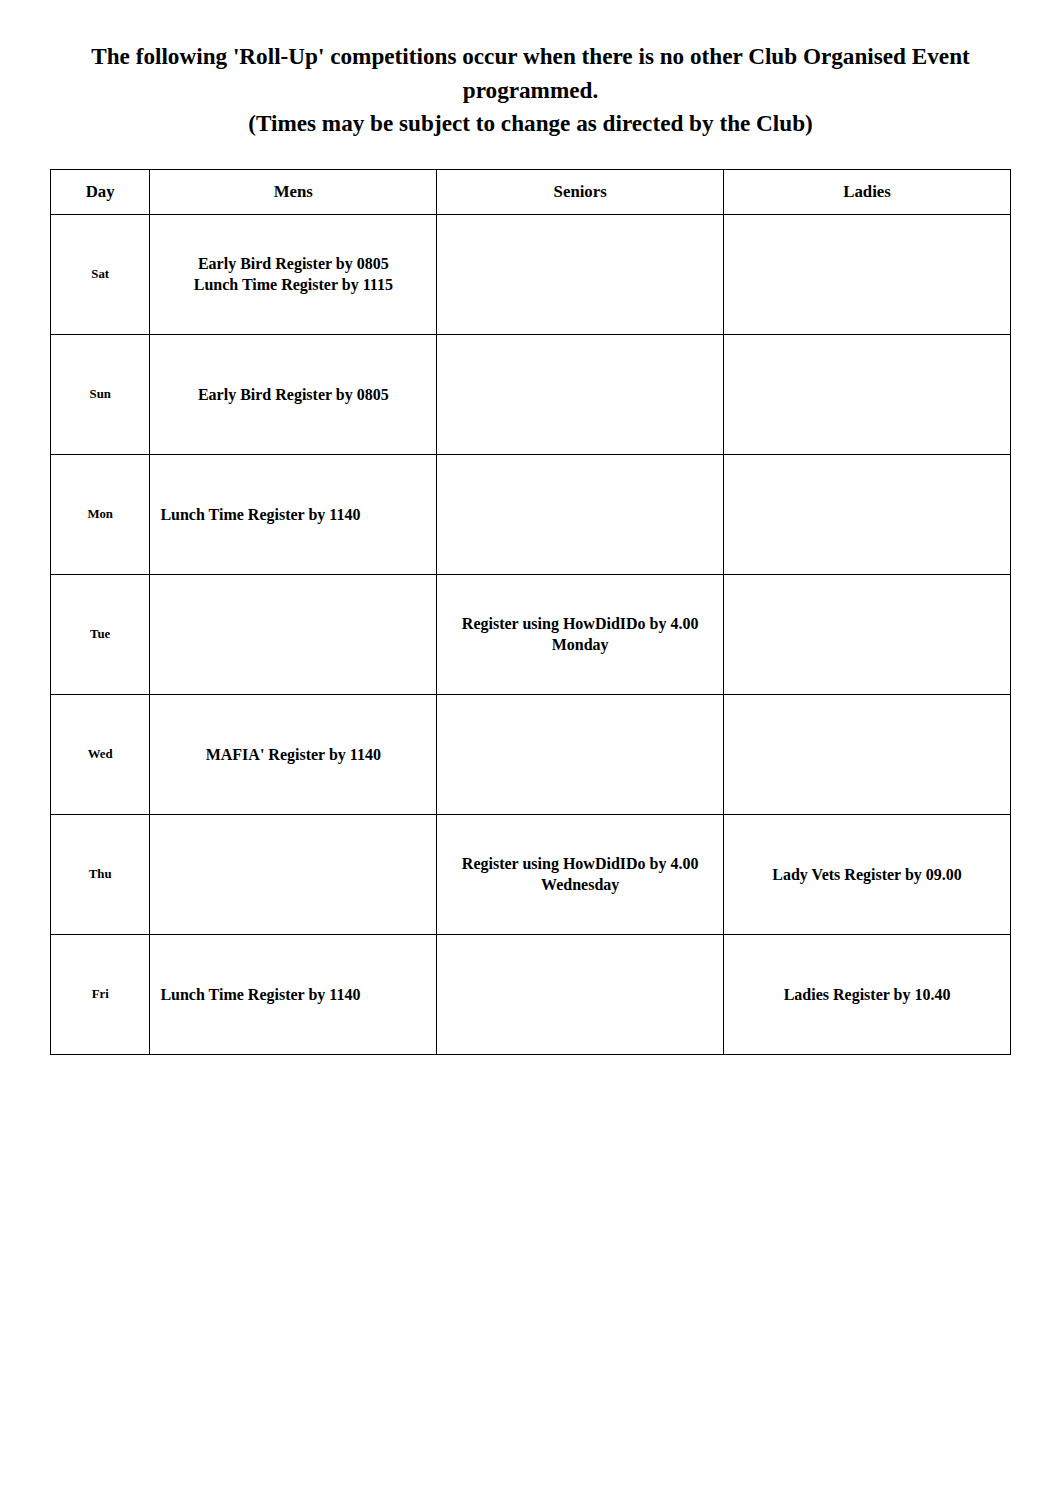The following 'Roll-Up' competitions occur when there is no other Club Organised Event programmed.
(Times may be subject to change as directed by the Club)
| Day | Mens | Seniors | Ladies |
| --- | --- | --- | --- |
| Sat | Early Bird Register by 0805 Lunch Time Register by 1115 | | |
| Sun | Early Bird Register by 0805 | | |
| Mon | Lunch Time Register by 1140 | | |
| Tue | | Register using HowDidIDo by 4.00 Monday | |
| Wed | MAFIA' Register by 1140 | | |
| Thu | | Register using HowDidIDo by 4.00 Wednesday | Lady Vets Register by 09.00 |
| Fri | Lunch Time Register by 1140 | | Ladies Register by 10.40 |